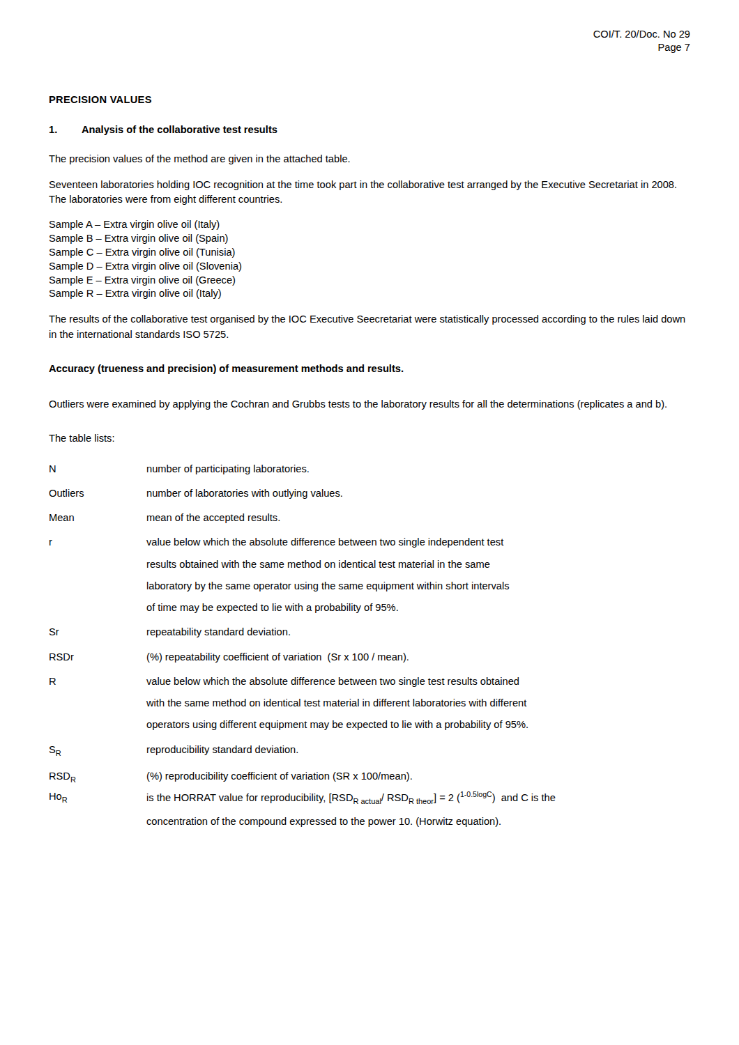COI/T. 20/Doc. No 29
Page 7
PRECISION VALUES
1. Analysis of the collaborative test results
The precision values of the method are given in the attached table.
Seventeen laboratories holding IOC recognition at the time took part in the collaborative test arranged by the Executive Secretariat in 2008. The laboratories were from eight different countries.
Sample A – Extra virgin olive oil (Italy)
Sample B – Extra virgin olive oil (Spain)
Sample C – Extra virgin olive oil (Tunisia)
Sample D – Extra virgin olive oil (Slovenia)
Sample E – Extra virgin olive oil (Greece)
Sample R – Extra virgin olive oil (Italy)
The results of the collaborative test organised by the IOC Executive Seecretariat were statistically processed according to the rules laid down in the international standards ISO 5725.
Accuracy (trueness and precision) of measurement methods and results.
Outliers were examined by applying the Cochran and Grubbs tests to the laboratory results for all the determinations (replicates a and b).
The table lists:
| N | number of participating laboratories. |
| Outliers | number of laboratories with outlying values. |
| Mean | mean of the accepted results. |
| r | value below which the absolute difference between two single independent test results obtained with the same method on identical test material in the same laboratory by the same operator using the same equipment within short intervals of time may be expected to lie with a probability of 95%. |
| Sr | repeatability standard deviation. |
| RSDr | (%) repeatability coefficient of variation (Sr x 100 / mean). |
| R | value below which the absolute difference between two single test results obtained with the same method on identical test material in different laboratories with different operators using different equipment may be expected to lie with a probability of 95%. |
| S R | reproducibility standard deviation. |
| RSD R | (%) reproducibility coefficient of variation (SR x 100/mean). |
| Ho R | is the HORRAT value for reproducibility, [RSD R actual / RSD R theor ] = 2 ( 1-0.5logC ) and C is the concentration of the compound expressed to the power 10. (Horwitz equation). |